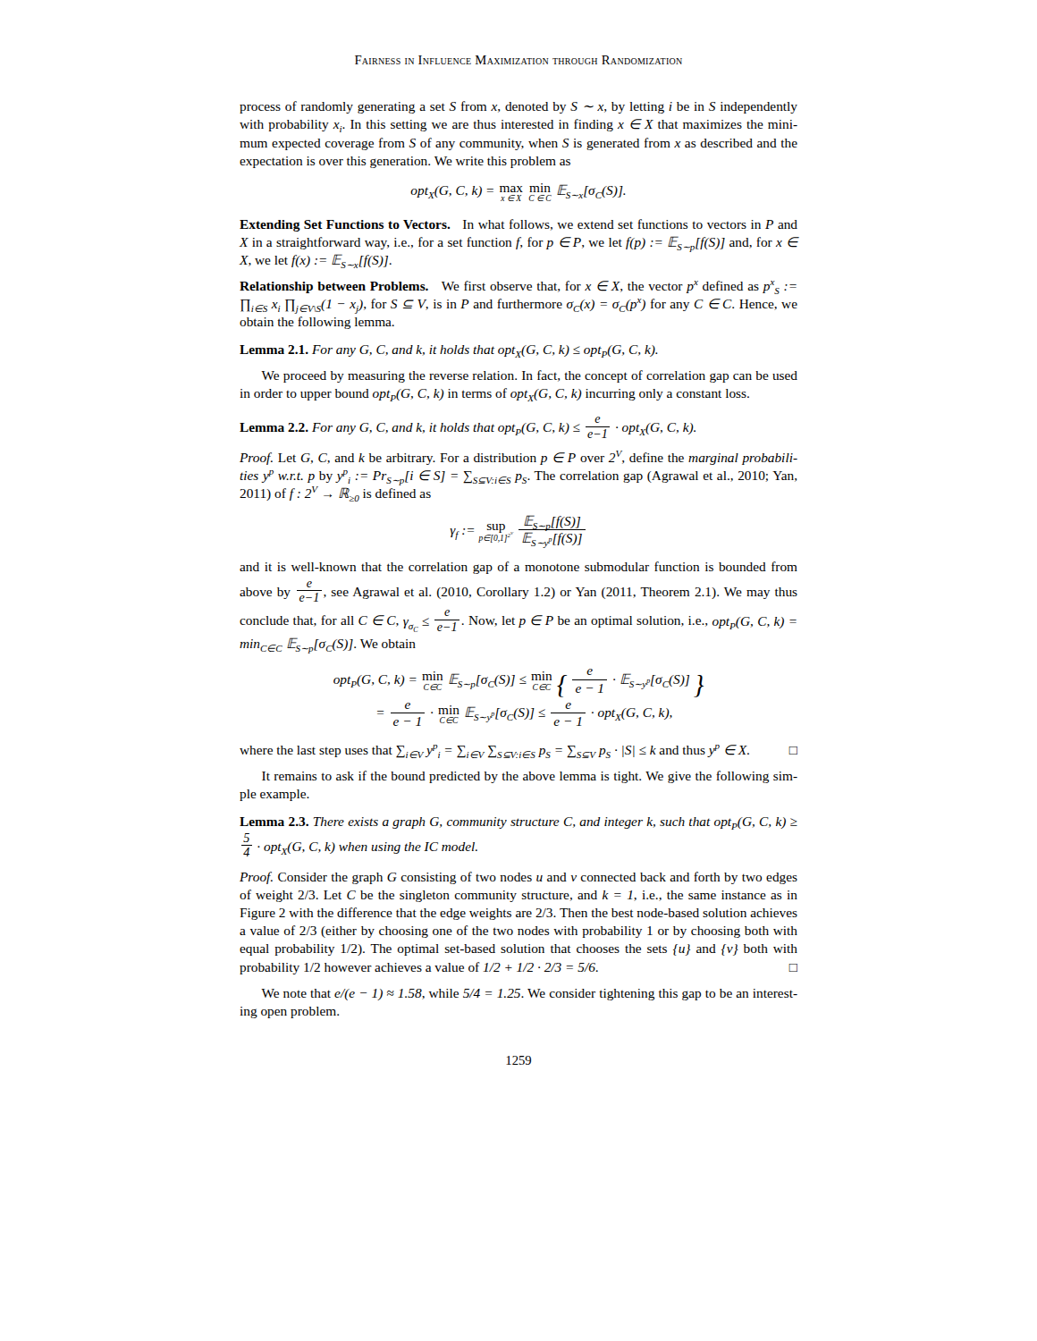Fairness in Influence Maximization through Randomization
process of randomly generating a set S from x, denoted by S ∼ x, by letting i be in S independently with probability xi. In this setting we are thus interested in finding x ∈ X that maximizes the minimum expected coverage from S of any community, when S is generated from x as described and the expectation is over this generation. We write this problem as
optX(G, C, k) = max x ∈ X min C ∈ C 𝔼S∼x[σC(S)].
Extending Set Functions to Vectors. In what follows, we extend set functions to vectors in P and X in a straightforward way, i.e., for a set function f, for p ∈ P, we let f(p) := 𝔼S∼p[f(S)] and, for x ∈ X, we let f(x) := 𝔼S∼x[f(S)].
Relationship between Problems. We first observe that, for x ∈ X, the vector px defined as pxS := ∏i∈S xi ∏j∈V\S(1 − xj), for S ⊆ V, is in P and furthermore σC(x) = σC(px) for any C ∈ C. Hence, we obtain the following lemma.
Lemma 2.1. For any G, C, and k, it holds that optX(G, C, k) ≤ optP(G, C, k).
We proceed by measuring the reverse relation. In fact, the concept of correlation gap can be used in order to upper bound optP(G, C, k) in terms of optX(G, C, k) incurring only a constant loss.
Lemma 2.2. For any G, C, and k, it holds that optP(G, C, k) ≤ ee−1 · optX(G, C, k).
Proof. Let G, C, and k be arbitrary. For a distribution p ∈ P over 2V, define the marginal probabilities yp w.r.t. p by ypi := PrS∼p[i ∈ S] = ∑S⊆V:i∈S pS. The correlation gap (Agrawal et al., 2010; Yan, 2011) of f : 2V → ℝ≥0 is defined as
γf := sup p∈[0,1]2V 𝔼S∼p[f(S)] 𝔼S∼yp[f(S)]
and it is well-known that the correlation gap of a monotone submodular function is bounded from above by ee−1, see Agrawal et al. (2010, Corollary 1.2) or Yan (2011, Theorem 2.1). We may thus conclude that, for all C ∈ C, γσC ≤ ee−1. Now, let p ∈ P be an optimal solution, i.e., optP(G, C, k) = minC∈C 𝔼S∼p[σC(S)]. We obtain
optP(G, C, k) = min C∈C 𝔼S∼p[σC(S)] ≤ min C∈C { ee − 1 · 𝔼S∼yp[σC(S)] } = ee − 1 · min C∈C 𝔼S∼yp[σC(S)] ≤ ee − 1 · optX(G, C, k),
where the last step uses that ∑i∈V ypi = ∑i∈V ∑S⊆V:i∈S pS = ∑S⊆V pS · |S| ≤ k and thus yp ∈ X. □
It remains to ask if the bound predicted by the above lemma is tight. We give the following simple example.
Lemma 2.3. There exists a graph G, community structure C, and integer k, such that optP(G, C, k) ≥ 54 · optX(G, C, k) when using the IC model.
Proof. Consider the graph G consisting of two nodes u and v connected back and forth by two edges of weight 2/3. Let C be the singleton community structure, and k = 1, i.e., the same instance as in Figure 2 with the difference that the edge weights are 2/3. Then the best node-based solution achieves a value of 2/3 (either by choosing one of the two nodes with probability 1 or by choosing both with equal probability 1/2). The optimal set-based solution that chooses the sets {u} and {v} both with probability 1/2 however achieves a value of 1/2 + 1/2 · 2/3 = 5/6. □
We note that e/(e − 1) ≈ 1.58, while 5/4 = 1.25. We consider tightening this gap to be an interesting open problem.
1259